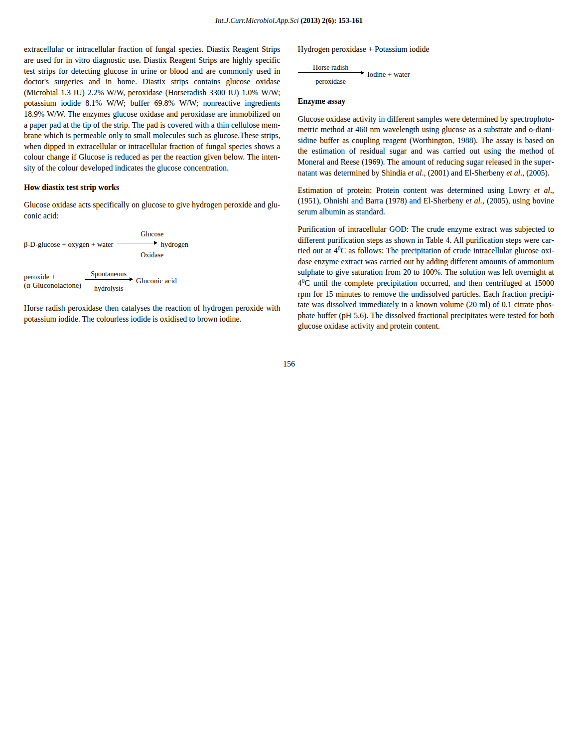Int.J.Curr.Microbiol.App.Sci (2013) 2(6): 153-161
extracellular or intracellular fraction of fungal species. Diastix Reagent Strips are used for in vitro diagnostic use. Diastix Reagent Strips are highly specific test strips for detecting glucose in urine or blood and are commonly used in doctor's surgeries and in home. Diastix strips contains glucose oxidase (Microbial 1.3 IU) 2.2% W/W, peroxidase (Horseradish 3300 IU) 1.0% W/W; potassium iodide 8.1% W/W; buffer 69.8% W/W; nonreactive ingredients 18.9% W/W. The enzymes glucose oxidase and peroxidase are immobilized on a paper pad at the tip of the strip. The pad is covered with a thin cellulose membrane which is permeable only to small molecules such as glucose.These strips, when dipped in extracellular or intracellular fraction of fungal species shows a colour change if Glucose is reduced as per the reaction given below. The intensity of the colour developed indicates the glucose concentration.
How diastix test strip works
Glucose oxidase acts specifically on glucose to give hydrogen peroxide and gluconic acid:
Glucose
β-D-glucose + oxygen + water hydrogen
Oxidase
peroxide + (α-Gluconolactone) Spontaneous hydrolysis Gluconic acid
Horse radish peroxidase then catalyses the reaction of hydrogen peroxide with potassium iodide. The colourless iodide is oxidised to brown iodine.
Hydrogen peroxidase + Potassium iodide
Horse radish peroxidase Iodine + water
Enzyme assay
Glucose oxidase activity in different samples were determined by spectrophotometric method at 460 nm wavelength using glucose as a substrate and o-dianisidine buffer as coupling reagent (Worthington, 1988). The assay is based on the estimation of residual sugar and was carried out using the method of Moneral and Reese (1969). The amount of reducing sugar released in the supernatant was determined by Shindia et al., (2001) and El-Sherbeny et al., (2005).
Estimation of protein: Protein content was determined using Lowry et al., (1951), Ohnishi and Barra (1978) and El-Sherbeny et al., (2005), using bovine serum albumin as standard.
Purification of intracellular GOD: The crude enzyme extract was subjected to different purification steps as shown in Table 4. All purification steps were carried out at 40C as follows: The precipitation of crude intracellular glucose oxidase enzyme extract was carried out by adding different amounts of ammonium sulphate to give saturation from 20 to 100%. The solution was left overnight at 40C until the complete precipitation occurred, and then centrifuged at 15000 rpm for 15 minutes to remove the undissolved particles. Each fraction precipitate was dissolved immediately in a known volume (20 ml) of 0.1 citrate phosphate buffer (pH 5.6). The dissolved fractional precipitates were tested for both glucose oxidase activity and protein content.
156